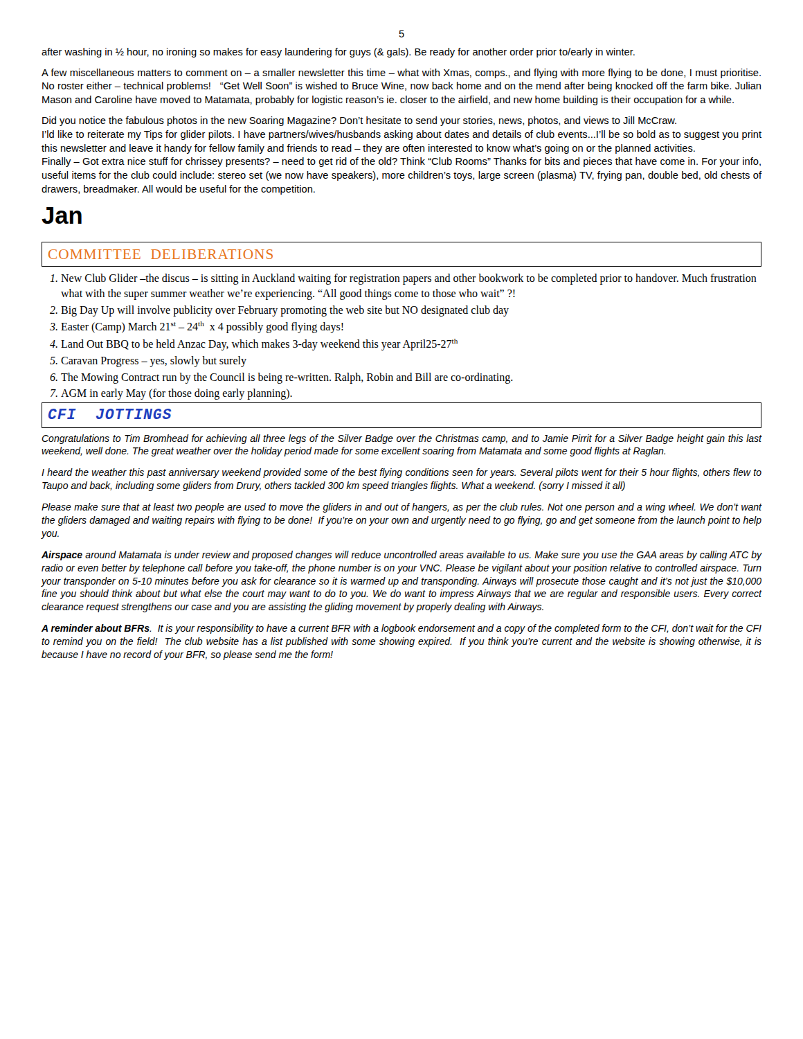5
after washing in ½ hour, no ironing so makes for easy laundering for guys (& gals). Be ready for another order prior to/early in winter.
A few miscellaneous matters to comment on – a smaller newsletter this time – what with Xmas, comps., and flying with more flying to be done, I must prioritise. No roster either – technical problems! “Get Well Soon” is wished to Bruce Wine, now back home and on the mend after being knocked off the farm bike. Julian Mason and Caroline have moved to Matamata, probably for logistic reason’s ie. closer to the airfield, and new home building is their occupation for a while.
Did you notice the fabulous photos in the new Soaring Magazine? Don’t hesitate to send your stories, news, photos, and views to Jill McCraw.
I’ld like to reiterate my Tips for glider pilots. I have partners/wives/husbands asking about dates and details of club events...I’ll be so bold as to suggest you print this newsletter and leave it handy for fellow family and friends to read – they are often interested to know what’s going on or the planned activities.
Finally – Got extra nice stuff for chrissey presents? – need to get rid of the old? Think “Club Rooms” Thanks for bits and pieces that have come in. For your info, useful items for the club could include: stereo set (we now have speakers), more children’s toys, large screen (plasma) TV, frying pan, double bed, old chests of drawers, breadmaker. All would be useful for the competition.
Jan
COMMITTEE DELIBERATIONS
New Club Glider –the discus – is sitting in Auckland waiting for registration papers and other bookwork to be completed prior to handover. Much frustration what with the super summer weather we’re experiencing. “All good things come to those who wait” ?!
Big Day Up will involve publicity over February promoting the web site but NO designated club day
Easter (Camp) March 21st – 24th x 4 possibly good flying days!
Land Out BBQ to be held Anzac Day, which makes 3-day weekend this year April25-27th
Caravan Progress – yes, slowly but surely
The Mowing Contract run by the Council is being re-written. Ralph, Robin and Bill are co-ordinating.
AGM in early May (for those doing early planning).
CFI JOTTINGS
Congratulations to Tim Bromhead for achieving all three legs of the Silver Badge over the Christmas camp, and to Jamie Pirrit for a Silver Badge height gain this last weekend, well done. The great weather over the holiday period made for some excellent soaring from Matamata and some good flights at Raglan.
I heard the weather this past anniversary weekend provided some of the best flying conditions seen for years. Several pilots went for their 5 hour flights, others flew to Taupo and back, including some gliders from Drury, others tackled 300 km speed triangles flights. What a weekend. (sorry I missed it all)
Please make sure that at least two people are used to move the gliders in and out of hangers, as per the club rules. Not one person and a wing wheel. We don’t want the gliders damaged and waiting repairs with flying to be done! If you’re on your own and urgently need to go flying, go and get someone from the launch point to help you.
Airspace around Matamata is under review and proposed changes will reduce uncontrolled areas available to us. Make sure you use the GAA areas by calling ATC by radio or even better by telephone call before you take-off, the phone number is on your VNC. Please be vigilant about your position relative to controlled airspace. Turn your transponder on 5-10 minutes before you ask for clearance so it is warmed up and transponding. Airways will prosecute those caught and it’s not just the $10,000 fine you should think about but what else the court may want to do to you. We do want to impress Airways that we are regular and responsible users. Every correct clearance request strengthens our case and you are assisting the gliding movement by properly dealing with Airways.
A reminder about BFRs. It is your responsibility to have a current BFR with a logbook endorsement and a copy of the completed form to the CFI, don’t wait for the CFI to remind you on the field! The club website has a list published with some showing expired. If you think you’re current and the website is showing otherwise, it is because I have no record of your BFR, so please send me the form!